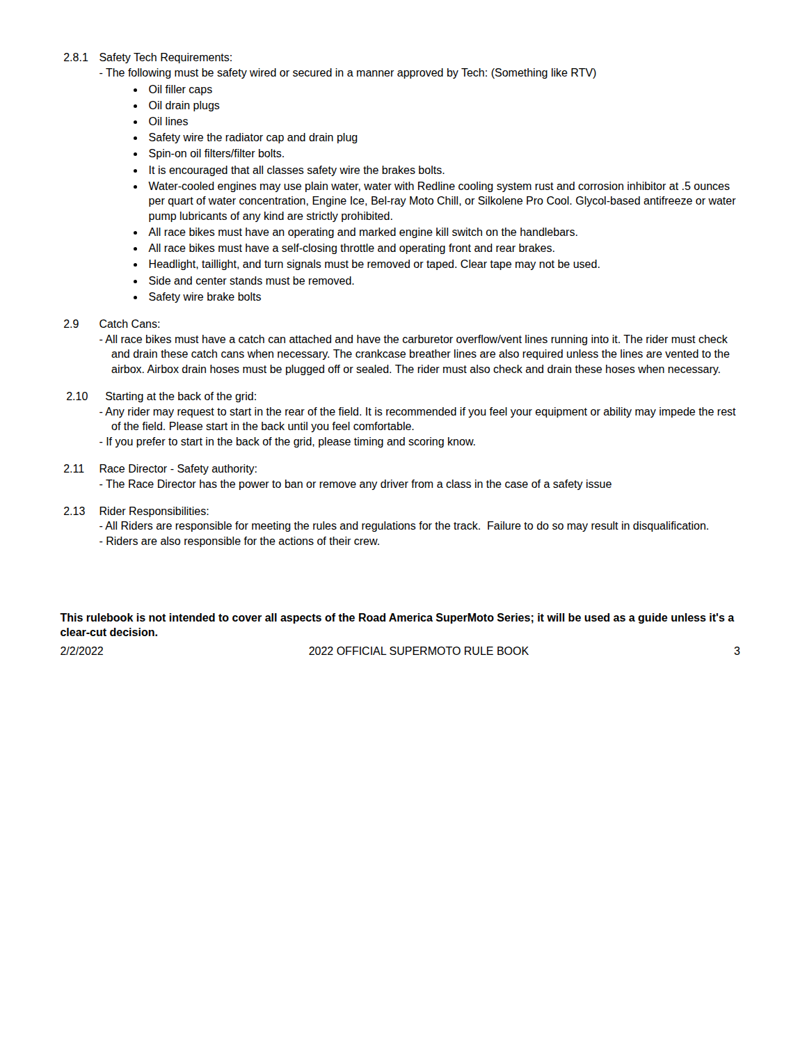2.8.1
Safety Tech Requirements:
- The following must be safety wired or secured in a manner approved by Tech: (Something like RTV)
Oil filler caps
Oil drain plugs
Oil lines
Safety wire the radiator cap and drain plug
Spin-on oil filters/filter bolts.
It is encouraged that all classes safety wire the brakes bolts.
Water-cooled engines may use plain water, water with Redline cooling system rust and corrosion inhibitor at .5 ounces per quart of water concentration, Engine Ice, Bel-ray Moto Chill, or Silkolene Pro Cool. Glycol-based antifreeze or water pump lubricants of any kind are strictly prohibited.
All race bikes must have an operating and marked engine kill switch on the handlebars.
All race bikes must have a self-closing throttle and operating front and rear brakes.
Headlight, taillight, and turn signals must be removed or taped. Clear tape may not be used.
Side and center stands must be removed.
Safety wire brake bolts
2.9
Catch Cans:
- All race bikes must have a catch can attached and have the carburetor overflow/vent lines running into it. The rider must check and drain these catch cans when necessary. The crankcase breather lines are also required unless the lines are vented to the airbox. Airbox drain hoses must be plugged off or sealed. The rider must also check and drain these hoses when necessary.
2.10
Starting at the back of the grid:
- Any rider may request to start in the rear of the field. It is recommended if you feel your equipment or ability may impede the rest of the field. Please start in the back until you feel comfortable.
- If you prefer to start in the back of the grid, please timing and scoring know.
2.11
Race Director - Safety authority:
- The Race Director has the power to ban or remove any driver from a class in the case of a safety issue
2.13
Rider Responsibilities:
- All Riders are responsible for meeting the rules and regulations for the track. Failure to do so may result in disqualification.
- Riders are also responsible for the actions of their crew.
This rulebook is not intended to cover all aspects of the Road America SuperMoto Series; it will be used as a guide unless it's a clear-cut decision.
2/2/2022
2022 OFFICIAL SUPERMOTO RULE BOOK
3